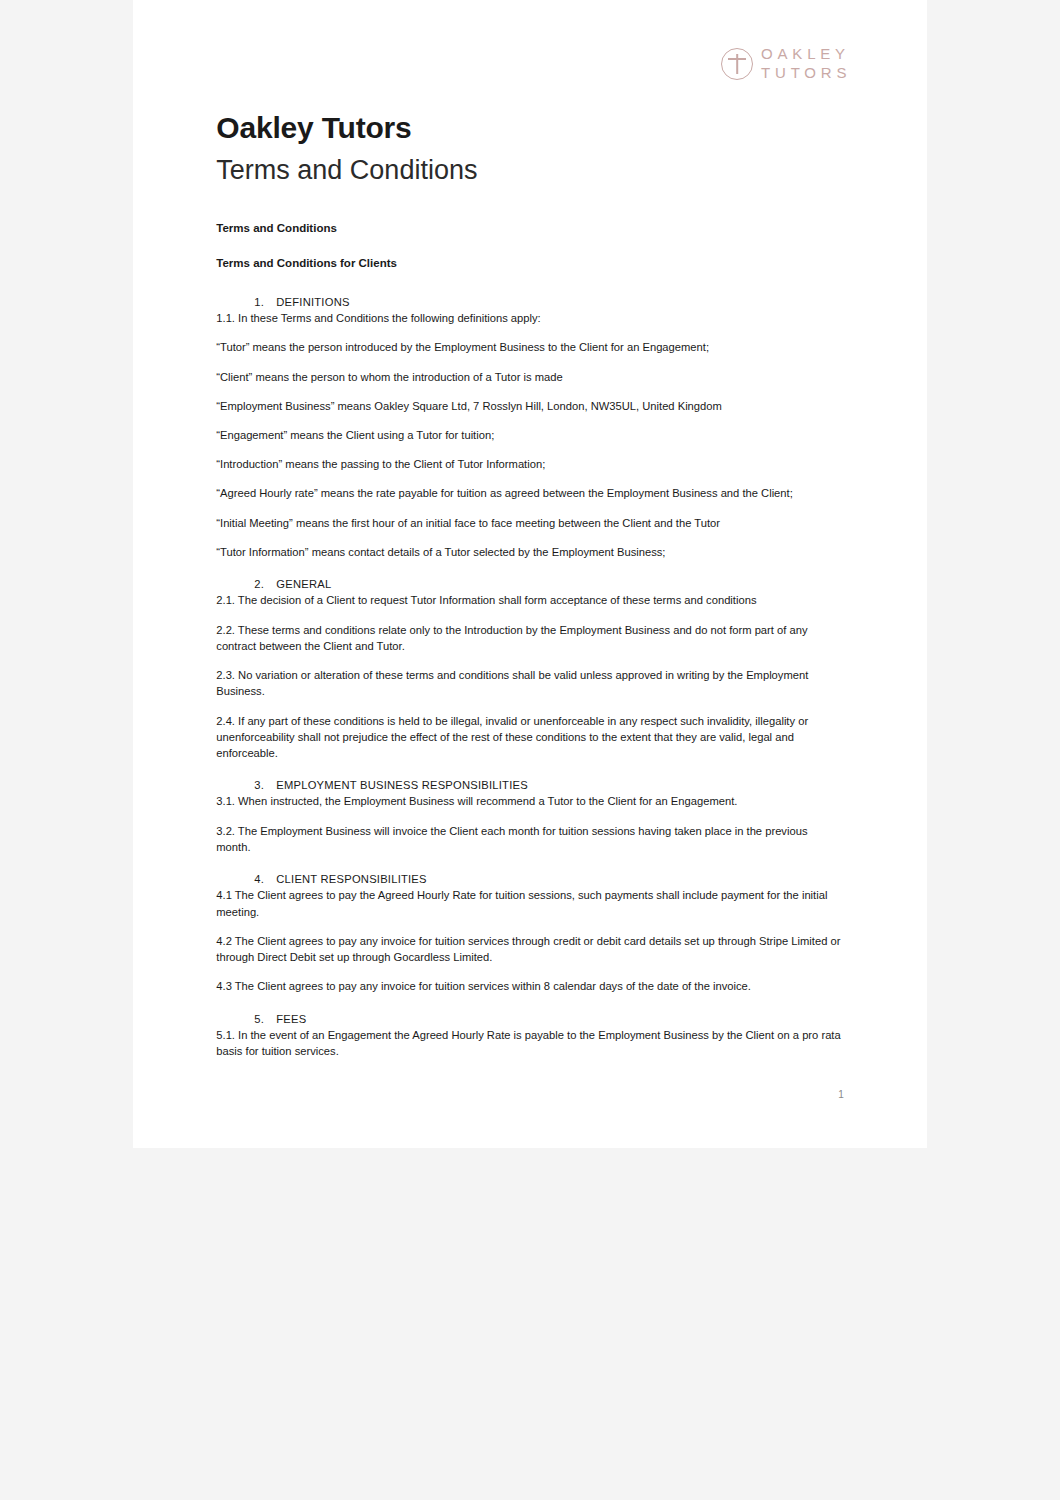Oakley
Tutors
Oakley Tutors
Terms and Conditions
Terms and Conditions
Terms and Conditions for Clients
1. DEFINITIONS
1.1. In these Terms and Conditions the following definitions apply:
“Tutor” means the person introduced by the Employment Business to the Client for an Engagement;
“Client” means the person to whom the introduction of a Tutor is made
“Employment Business” means Oakley Square Ltd, 7 Rosslyn Hill, London, NW35UL, United Kingdom
“Engagement” means the Client using a Tutor for tuition;
“Introduction” means the passing to the Client of Tutor Information;
“Agreed Hourly rate” means the rate payable for tuition as agreed between the Employment Business and the Client;
“Initial Meeting” means the first hour of an initial face to face meeting between the Client and the Tutor
“Tutor Information” means contact details of a Tutor selected by the Employment Business;
2. GENERAL
2.1. The decision of a Client to request Tutor Information shall form acceptance of these terms and conditions
2.2. These terms and conditions relate only to the Introduction by the Employment Business and do not form part of any contract between the Client and Tutor.
2.3. No variation or alteration of these terms and conditions shall be valid unless approved in writing by the Employment Business.
2.4. If any part of these conditions is held to be illegal, invalid or unenforceable in any respect such invalidity, illegality or unenforceability shall not prejudice the effect of the rest of these conditions to the extent that they are valid, legal and enforceable.
3. EMPLOYMENT BUSINESS RESPONSIBILITIES
3.1. When instructed, the Employment Business will recommend a Tutor to the Client for an Engagement.
3.2. The Employment Business will invoice the Client each month for tuition sessions having taken place in the previous month.
4. CLIENT RESPONSIBILITIES
4.1 The Client agrees to pay the Agreed Hourly Rate for tuition sessions, such payments shall include payment for the initial meeting.
4.2 The Client agrees to pay any invoice for tuition services through credit or debit card details set up through Stripe Limited or through Direct Debit set up through Gocardless Limited.
4.3 The Client agrees to pay any invoice for tuition services within 8 calendar days of the date of the invoice.
5. FEES
5.1. In the event of an Engagement the Agreed Hourly Rate is payable to the Employment Business by the Client on a pro rata basis for tuition services.
1